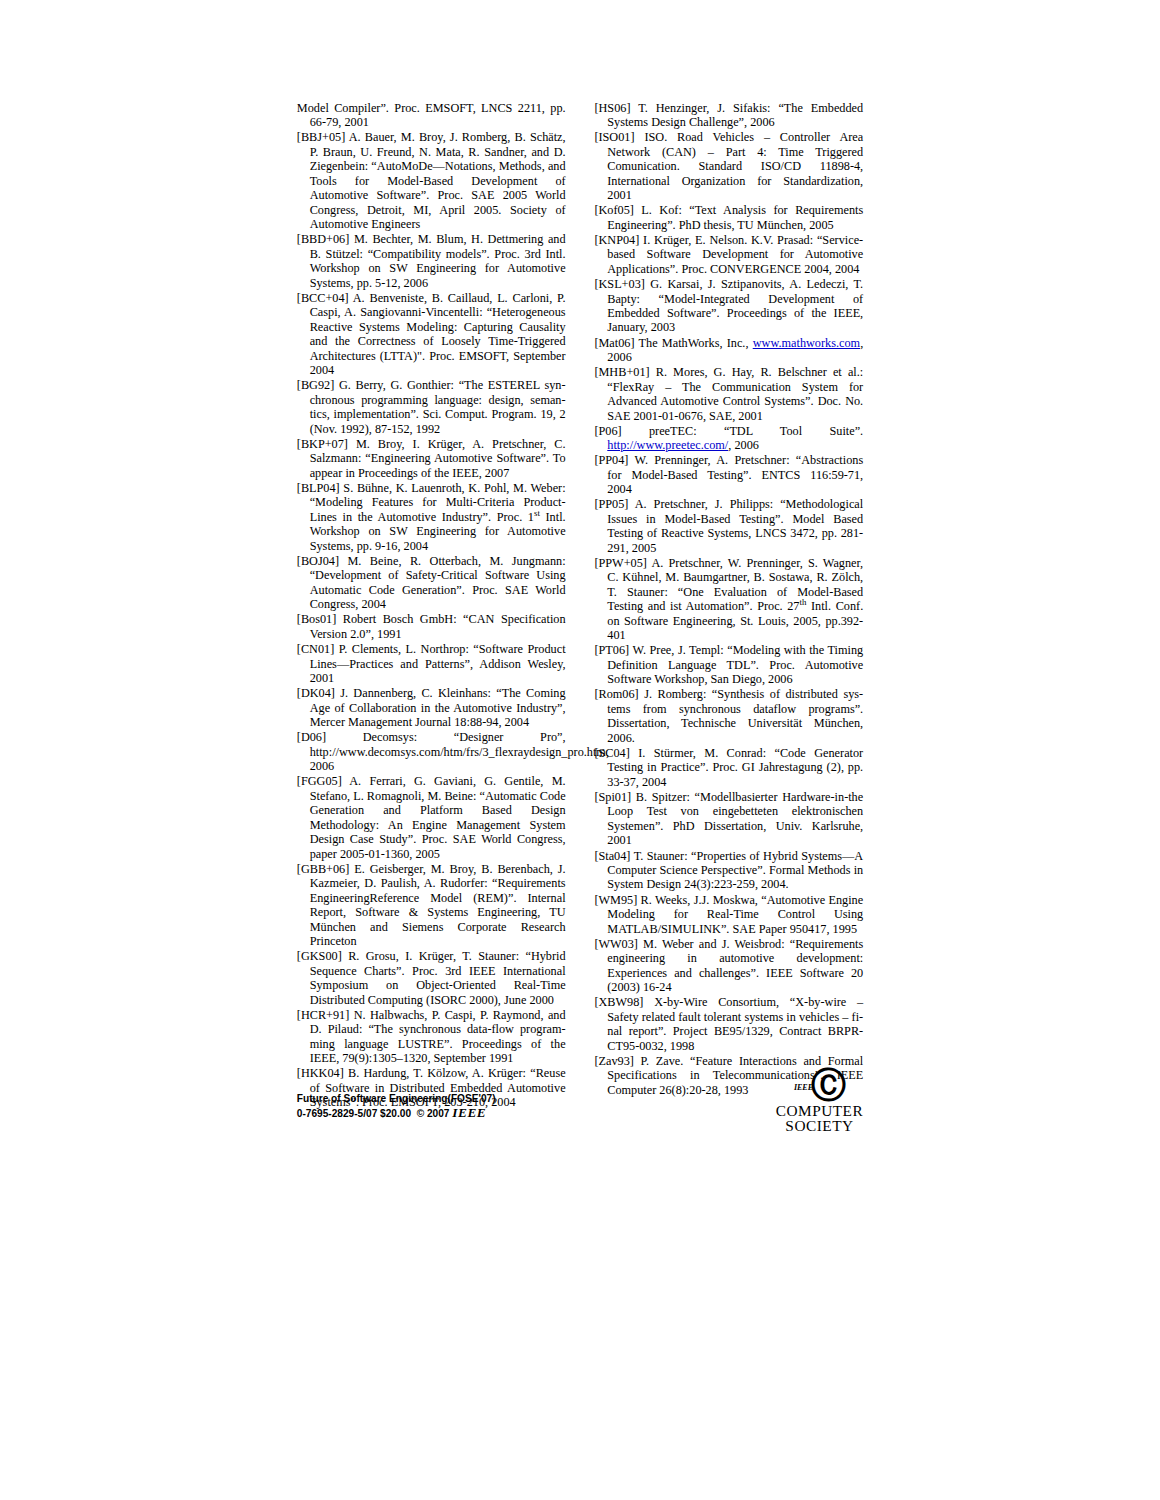Model Compiler”. Proc. EMSOFT, LNCS 2211, pp. 66-79, 2001
[BBJ+05] A. Bauer, M. Broy, J. Romberg, B. Schätz, P. Braun, U. Freund, N. Mata, R. Sandner, and D. Ziegenbein: “AutoMoDe—Notations, Methods, and Tools for Model-Based Development of Automotive Software”. Proc. SAE 2005 World Congress, Detroit, MI, April 2005. Society of Automotive Engineers
[BBD+06] M. Bechter, M. Blum, H. Dettmering and B. Stützel: “Compatibility models”. Proc. 3rd Intl. Workshop on SW Engineering for Automotive Systems, pp. 5-12, 2006
[BCC+04] A. Benveniste, B. Caillaud, L. Carloni, P. Caspi, A. Sangiovanni-Vincentelli: “Heterogeneous Reactive Systems Modeling: Capturing Causality and the Correctness of Loosely Time-Triggered Architectures (LTTA)". Proc. EMSOFT, September 2004
[BG92] G. Berry, G. Gonthier: “The ESTEREL synchronous programming language: design, semantics, implementation”. Sci. Comput. Program. 19, 2 (Nov. 1992), 87-152, 1992
[BKP+07] M. Broy, I. Krüger, A. Pretschner, C. Salzmann: “Engineering Automotive Software”. To appear in Proceedings of the IEEE, 2007
[BLP04] S. Bühne, K. Lauenroth, K. Pohl, M. Weber: “Modeling Features for Multi-Criteria Product-Lines in the Automotive Industry”. Proc. 1st Intl. Workshop on SW Engineering for Automotive Systems, pp. 9-16, 2004
[BOJ04] M. Beine, R. Otterbach, M. Jungmann: “Development of Safety-Critical Software Using Automatic Code Generation”. Proc. SAE World Congress, 2004
[Bos01] Robert Bosch GmbH: “CAN Specification Version 2.0”, 1991
[CN01] P. Clements, L. Northrop: “Software Product Lines—Practices and Patterns”, Addison Wesley, 2001
[DK04] J. Dannenberg, C. Kleinhans: “The Coming Age of Collaboration in the Automotive Industry”, Mercer Management Journal 18:88-94, 2004
[D06] Decomsys: “Designer Pro”, http://www.decomsys.com/htm/frs/3_flexraydesign_pro.htm, 2006
[FGG05] A. Ferrari, G. Gaviani, G. Gentile, M. Stefano, L. Romagnoli, M. Beine: “Automatic Code Generation and Platform Based Design Methodology: An Engine Management System Design Case Study”. Proc. SAE World Congress, paper 2005-01-1360, 2005
[GBB+06] E. Geisberger, M. Broy, B. Berenbach, J. Kazmeier, D. Paulish, A. Rudorfer: “Requirements EngineeringReference Model (REM)”. Internal Report, Software & Systems Engineering, TU München and Siemens Corporate Research Princeton
[GKS00] R. Grosu, I. Krüger, T. Stauner: “Hybrid Sequence Charts”. Proc. 3rd IEEE International Symposium on Object-Oriented Real-Time Distributed Computing (ISORC 2000), June 2000
[HCR+91] N. Halbwachs, P. Caspi, P. Raymond, and D. Pilaud: “The synchronous data-flow programming language LUSTRE”. Proceedings of the IEEE, 79(9):1305–1320, September 1991
[HKK04] B. Hardung, T. Kölzow, A. Krüger: “Reuse of Software in Distributed Embedded Automotive Systems”. Proc. EMSOFT, 203-210, 2004
[HS06] T. Henzinger, J. Sifakis: “The Embedded Systems Design Challenge”, 2006
[ISO01] ISO. Road Vehicles – Controller Area Network (CAN) – Part 4: Time Triggered Comunication. Standard ISO/CD 11898-4, International Organization for Standardization, 2001
[Kof05] L. Kof: “Text Analysis for Requirements Engineering”. PhD thesis, TU München, 2005
[KNP04] I. Krüger, E. Nelson. K.V. Prasad: “Service-based Software Development for Automotive Applications”. Proc. CONVERGENCE 2004, 2004
[KSL+03] G. Karsai, J. Sztipanovits, A. Ledeczi, T. Bapty: “Model-Integrated Development of Embedded Software”. Proceedings of the IEEE, January, 2003
[Mat06] The MathWorks, Inc., www.mathworks.com, 2006
[MHB+01] R. Mores, G. Hay, R. Belschner et al.: “FlexRay – The Communication System for Advanced Automotive Control Systems”. Doc. No. SAE 2001-01-0676, SAE, 2001
[P06] preeTEC: “TDL Tool Suite”. http://www.preetec.com/, 2006
[PP04] W. Prenninger, A. Pretschner: “Abstractions for Model-Based Testing”. ENTCS 116:59-71, 2004
[PP05] A. Pretschner, J. Philipps: “Methodological Issues in Model-Based Testing”. Model Based Testing of Reactive Systems, LNCS 3472, pp. 281-291, 2005
[PPW+05] A. Pretschner, W. Prenninger, S. Wagner, C. Kühnel, M. Baumgartner, B. Sostawa, R. Zölch, T. Stauner: “One Evaluation of Model-Based Testing and ist Automation”. Proc. 27th Intl. Conf. on Software Engineering, St. Louis, 2005, pp.392-401
[PT06] W. Pree, J. Templ: “Modeling with the Timing Definition Language TDL”. Proc. Automotive Software Workshop, San Diego, 2006
[Rom06] J. Romberg: “Synthesis of distributed systems from synchronous dataflow programs”. Dissertation, Technische Universität München, 2006.
[SC04] I. Stürmer, M. Conrad: “Code Generator Testing in Practice”. Proc. GI Jahrestagung (2), pp. 33-37, 2004
[Spi01] B. Spitzer: “Modellbasierter Hardware-in-the Loop Test von eingebetteten elektronischen Systemen”. PhD Dissertation, Univ. Karlsruhe, 2001
[Sta04] T. Stauner: “Properties of Hybrid Systems—A Computer Science Perspective”. Formal Methods in System Design 24(3):223-259, 2004.
[WM95] R. Weeks, J.J. Moskwa, “Automotive Engine Modeling for Real-Time Control Using MATLAB/SIMULINK”. SAE Paper 950417, 1995
[WW03] M. Weber and J. Weisbrod: “Requirements engineering in automotive development: Experiences and challenges”. IEEE Software 20 (2003) 16-24
[XBW98] X-by-Wire Consortium, “X-by-wire – Safety related fault tolerant systems in vehicles – final report”. Project BE95/1329, Contract BRPR-CT95-0032, 1998
[Zav93] P. Zave. “Feature Interactions and Formal Specifications in Telecommunications”. IEEE Computer 26(8):20-28, 1993
Future of Software Engineering(FOSE'07)
0-7695-2829-5/07 $20.00 © 2007 IEEE
IEEEⒸ COMPUTER SOCIETY